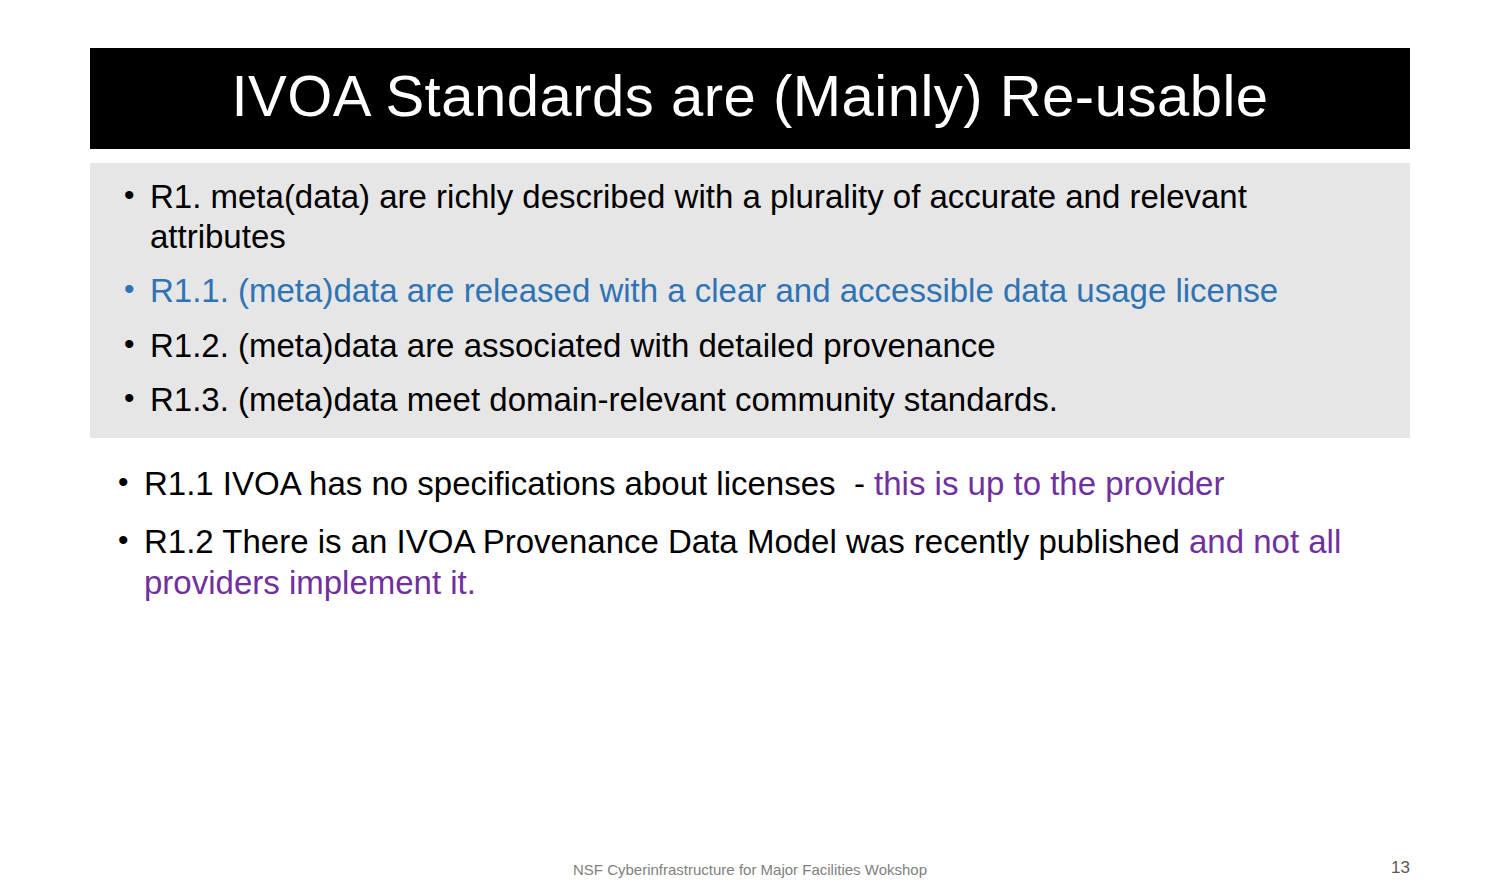IVOA Standards are (Mainly) Re-usable
R1. meta(data) are richly described with a plurality of accurate and relevant attributes
R1.1. (meta)data are released with a clear and accessible data usage license
R1.2. (meta)data are associated with detailed provenance
R1.3. (meta)data meet domain-relevant community standards.
R1.1 IVOA has no specifications about licenses - this is up to the provider
R1.2 There is an IVOA Provenance Data Model was recently published and not all providers implement it.
NSF Cyberinfrastructure for Major Facilities Wokshop
13